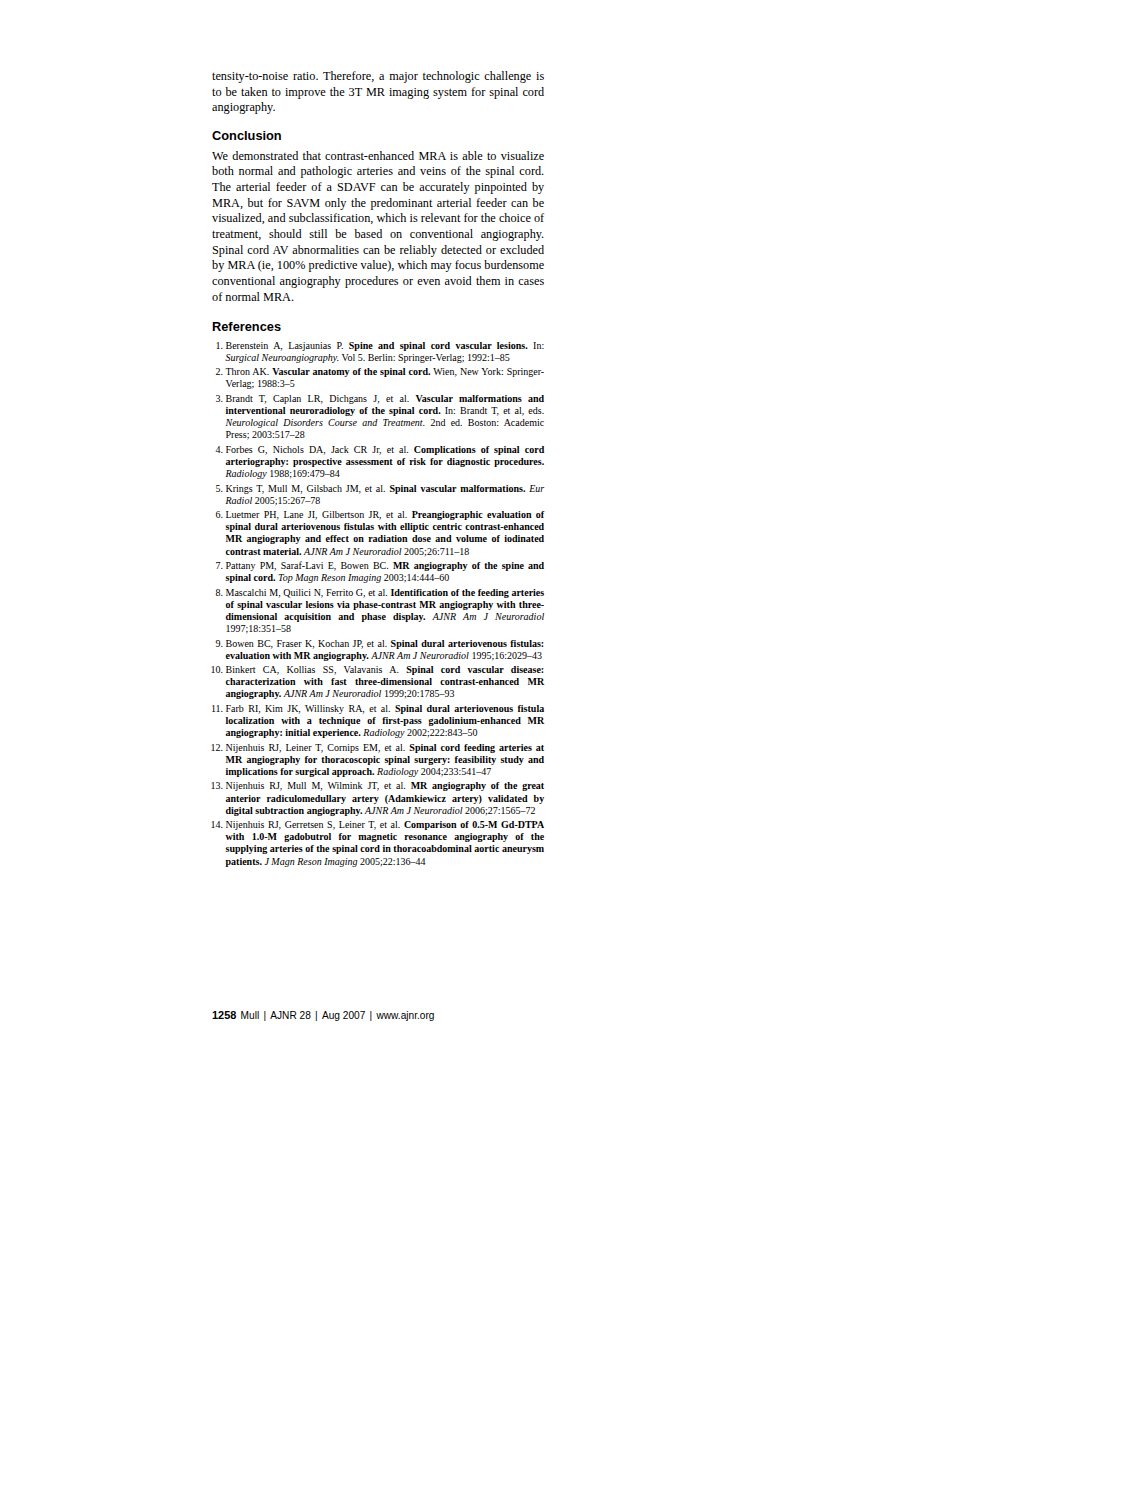tensity-to-noise ratio. Therefore, a major technologic challenge is to be taken to improve the 3T MR imaging system for spinal cord angiography.
Conclusion
We demonstrated that contrast-enhanced MRA is able to visualize both normal and pathologic arteries and veins of the spinal cord. The arterial feeder of a SDAVF can be accurately pinpointed by MRA, but for SAVM only the predominant arterial feeder can be visualized, and subclassification, which is relevant for the choice of treatment, should still be based on conventional angiography. Spinal cord AV abnormalities can be reliably detected or excluded by MRA (ie, 100% predictive value), which may focus burdensome conventional angiography procedures or even avoid them in cases of normal MRA.
References
Berenstein A, Lasjaunias P. Spine and spinal cord vascular lesions. In: Surgical Neuroangiography. Vol 5. Berlin: Springer-Verlag; 1992:1–85
Thron AK. Vascular anatomy of the spinal cord. Wien, New York: Springer-Verlag; 1988:3–5
Brandt T, Caplan LR, Dichgans J, et al. Vascular malformations and interventional neuroradiology of the spinal cord. In: Brandt T, et al, eds. Neurological Disorders Course and Treatment. 2nd ed. Boston: Academic Press; 2003:517–28
Forbes G, Nichols DA, Jack CR Jr, et al. Complications of spinal cord arteriography: prospective assessment of risk for diagnostic procedures. Radiology 1988;169:479–84
Krings T, Mull M, Gilsbach JM, et al. Spinal vascular malformations. Eur Radiol 2005;15:267–78
Luetmer PH, Lane JI, Gilbertson JR, et al. Preangiographic evaluation of spinal dural arteriovenous fistulas with elliptic centric contrast-enhanced MR angiography and effect on radiation dose and volume of iodinated contrast material. AJNR Am J Neuroradiol 2005;26:711–18
Pattany PM, Saraf-Lavi E, Bowen BC. MR angiography of the spine and spinal cord. Top Magn Reson Imaging 2003;14:444–60
Mascalchi M, Quilici N, Ferrito G, et al. Identification of the feeding arteries of spinal vascular lesions via phase-contrast MR angiography with three-dimensional acquisition and phase display. AJNR Am J Neuroradiol 1997;18:351–58
Bowen BC, Fraser K, Kochan JP, et al. Spinal dural arteriovenous fistulas: evaluation with MR angiography. AJNR Am J Neuroradiol 1995;16:2029–43
Binkert CA, Kollias SS, Valavanis A. Spinal cord vascular disease: characterization with fast three-dimensional contrast-enhanced MR angiography. AJNR Am J Neuroradiol 1999;20:1785–93
Farb RI, Kim JK, Willinsky RA, et al. Spinal dural arteriovenous fistula localization with a technique of first-pass gadolinium-enhanced MR angiography: initial experience. Radiology 2002;222:843–50
Nijenhuis RJ, Leiner T, Cornips EM, et al. Spinal cord feeding arteries at MR angiography for thoracoscopic spinal surgery: feasibility study and implications for surgical approach. Radiology 2004;233:541–47
Nijenhuis RJ, Mull M, Wilmink JT, et al. MR angiography of the great anterior radiculomedullary artery (Adamkiewicz artery) validated by digital subtraction angiography. AJNR Am J Neuroradiol 2006;27:1565–72
Nijenhuis RJ, Gerretsen S, Leiner T, et al. Comparison of 0.5-M Gd-DTPA with 1.0-M gadobutrol for magnetic resonance angiography of the supplying arteries of the spinal cord in thoracoabdominal aortic aneurysm patients. J Magn Reson Imaging 2005;22:136–44
1258 Mull | AJNR 28 | Aug 2007 | www.ajnr.org